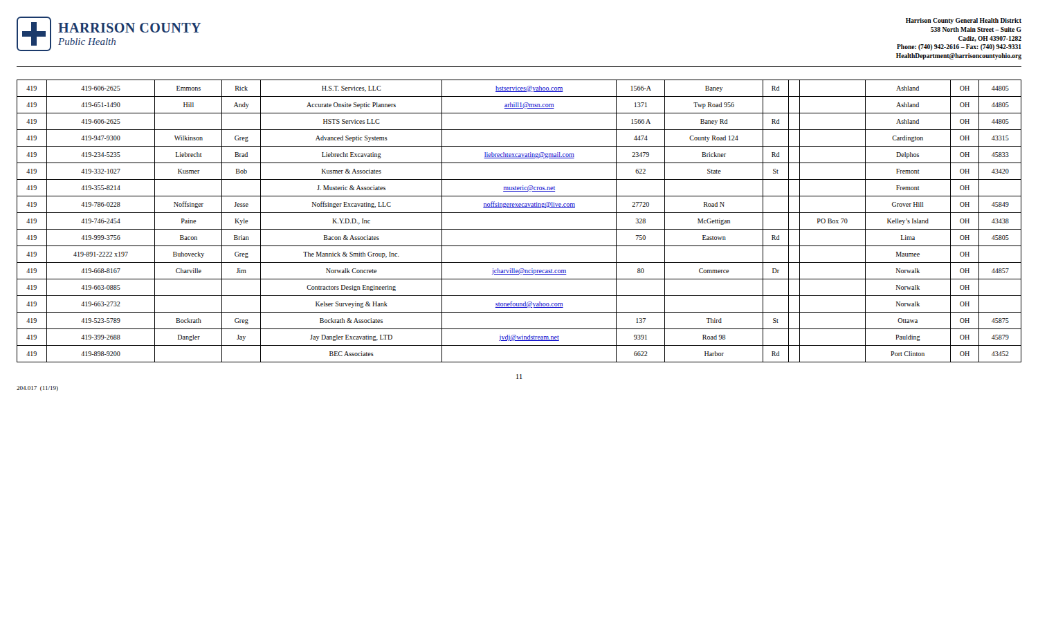HARRISON COUNTY
Public Health
Harrison County General Health District
538 North Main Street – Suite G
Cadiz, OH 43907-1282
Phone: (740) 942-2616 – Fax: (740) 942-9331
HealthDepartment@harrisoncountyohio.org
| 419 | 419-606-2625 | Emmons | Rick | H.S.T. Services, LLC | hstservices@yahoo.com | 1566-A | Baney | Rd | | | Ashland | OH | 44805 |
| 419 | 419-651-1490 | Hill | Andy | Accurate Onsite Septic Planners | arhill1@msn.com | 1371 | Twp Road 956 | | | | Ashland | OH | 44805 |
| 419 | 419-606-2625 | | | HSTS Services LLC | | 1566 A | Baney Rd | Rd | | | Ashland | OH | 44805 |
| 419 | 419-947-9300 | Wilkinson | Greg | Advanced Septic Systems | | 4474 | County Road 124 | | | | Cardington | OH | 43315 |
| 419 | 419-234-5235 | Liebrecht | Brad | Liebrecht Excavating | liebrechtexcavating@gmail.com | 23479 | Brickner | Rd | | | Delphos | OH | 45833 |
| 419 | 419-332-1027 | Kusmer | Bob | Kusmer & Associates | | 622 | State | St | | | Fremont | OH | 43420 |
| 419 | 419-355-8214 | | | J. Musteric & Associates | musteric@cros.net | | | | | | Fremont | OH | |
| 419 | 419-786-0228 | Noffsinger | Jesse | Noffsinger Excavating, LLC | noffsingerexecavating@live.com | 27720 | Road N | | | | Grover Hill | OH | 45849 |
| 419 | 419-746-2454 | Paine | Kyle | K.Y.D.D., Inc | | 328 | McGettigan | | | PO Box 70 | Kelley’s Island | OH | 43438 |
| 419 | 419-999-3756 | Bacon | Brian | Bacon & Associates | | 750 | Eastown | Rd | | | Lima | OH | 45805 |
| 419 | 419-891-2222 x197 | Buhovecky | Greg | The Mannick & Smith Group, Inc. | | | | | | | Maumee | OH | |
| 419 | 419-668-8167 | Charville | Jim | Norwalk Concrete | jcharville@nciprecast.com | 80 | Commerce | Dr | | | Norwalk | OH | 44857 |
| 419 | 419-663-0885 | | | Contractors Design Engineering | | | | | | | Norwalk | OH | |
| 419 | 419-663-2732 | | | Kelser Surveying & Hank | stonefound@yahoo.com | | | | | | Norwalk | OH | |
| 419 | 419-523-5789 | Bockrath | Greg | Bockrath & Associates | | 137 | Third | St | | | Ottawa | OH | 45875 |
| 419 | 419-399-2688 | Dangler | Jay | Jay Dangler Excavating, LTD | jvdj@windstream.net | 9391 | Road 98 | | | | Paulding | OH | 45879 |
| 419 | 419-898-9200 | | | BEC Associates | | 6622 | Harbor | Rd | | | Port Clinton | OH | 43452 |
11
204.017 (11/19)